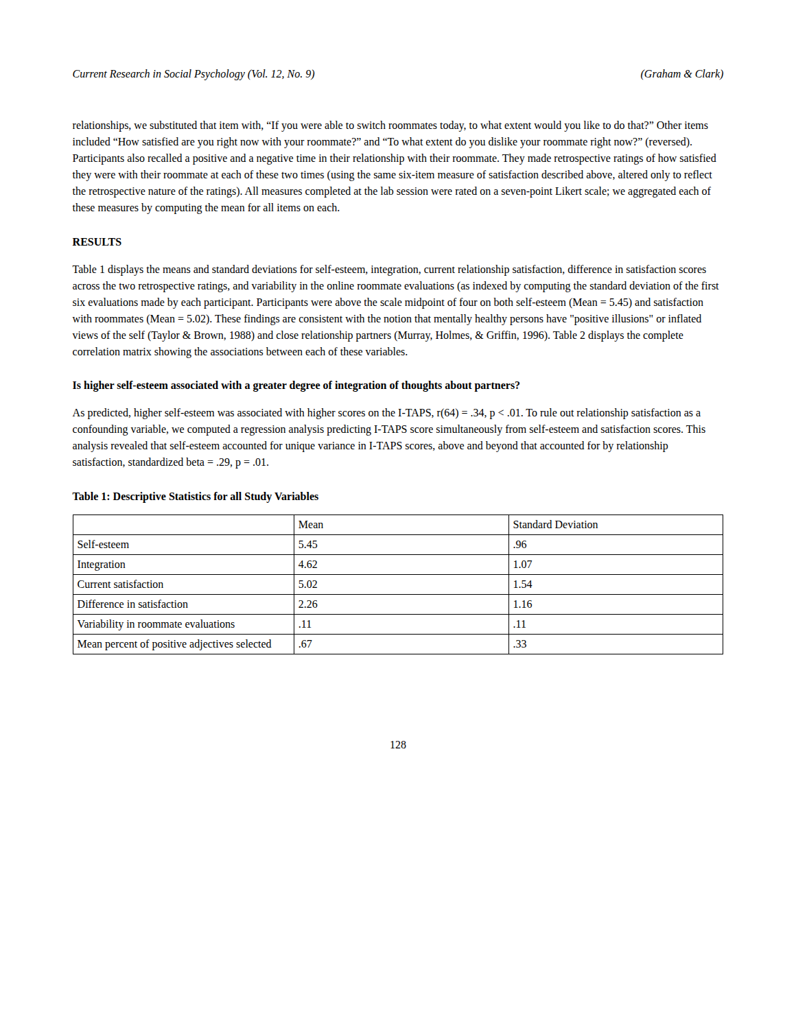Current Research in Social Psychology (Vol. 12, No. 9) (Graham & Clark)
relationships, we substituted that item with, “If you were able to switch roommates today, to what extent would you like to do that?” Other items included “How satisfied are you right now with your roommate?” and “To what extent do you dislike your roommate right now?” (reversed). Participants also recalled a positive and a negative time in their relationship with their roommate. They made retrospective ratings of how satisfied they were with their roommate at each of these two times (using the same six-item measure of satisfaction described above, altered only to reflect the retrospective nature of the ratings). All measures completed at the lab session were rated on a seven-point Likert scale; we aggregated each of these measures by computing the mean for all items on each.
Results
Table 1 displays the means and standard deviations for self-esteem, integration, current relationship satisfaction, difference in satisfaction scores across the two retrospective ratings, and variability in the online roommate evaluations (as indexed by computing the standard deviation of the first six evaluations made by each participant. Participants were above the scale midpoint of four on both self-esteem (Mean = 5.45) and satisfaction with roommates (Mean = 5.02). These findings are consistent with the notion that mentally healthy persons have "positive illusions" or inflated views of the self (Taylor & Brown, 1988) and close relationship partners (Murray, Holmes, & Griffin, 1996). Table 2 displays the complete correlation matrix showing the associations between each of these variables.
Is higher self-esteem associated with a greater degree of integration of thoughts about partners?
As predicted, higher self-esteem was associated with higher scores on the I-TAPS, r(64) = .34, p < .01. To rule out relationship satisfaction as a confounding variable, we computed a regression analysis predicting I-TAPS score simultaneously from self-esteem and satisfaction scores. This analysis revealed that self-esteem accounted for unique variance in I-TAPS scores, above and beyond that accounted for by relationship satisfaction, standardized beta = .29, p = .01.
Table 1: Descriptive Statistics for all Study Variables
| | Mean | Standard Deviation |
| Self-esteem | 5.45 | .96 |
| Integration | 4.62 | 1.07 |
| Current satisfaction | 5.02 | 1.54 |
| Difference in satisfaction | 2.26 | 1.16 |
| Variability in roommate evaluations | .11 | .11 |
| Mean percent of positive adjectives selected | .67 | .33 |
128